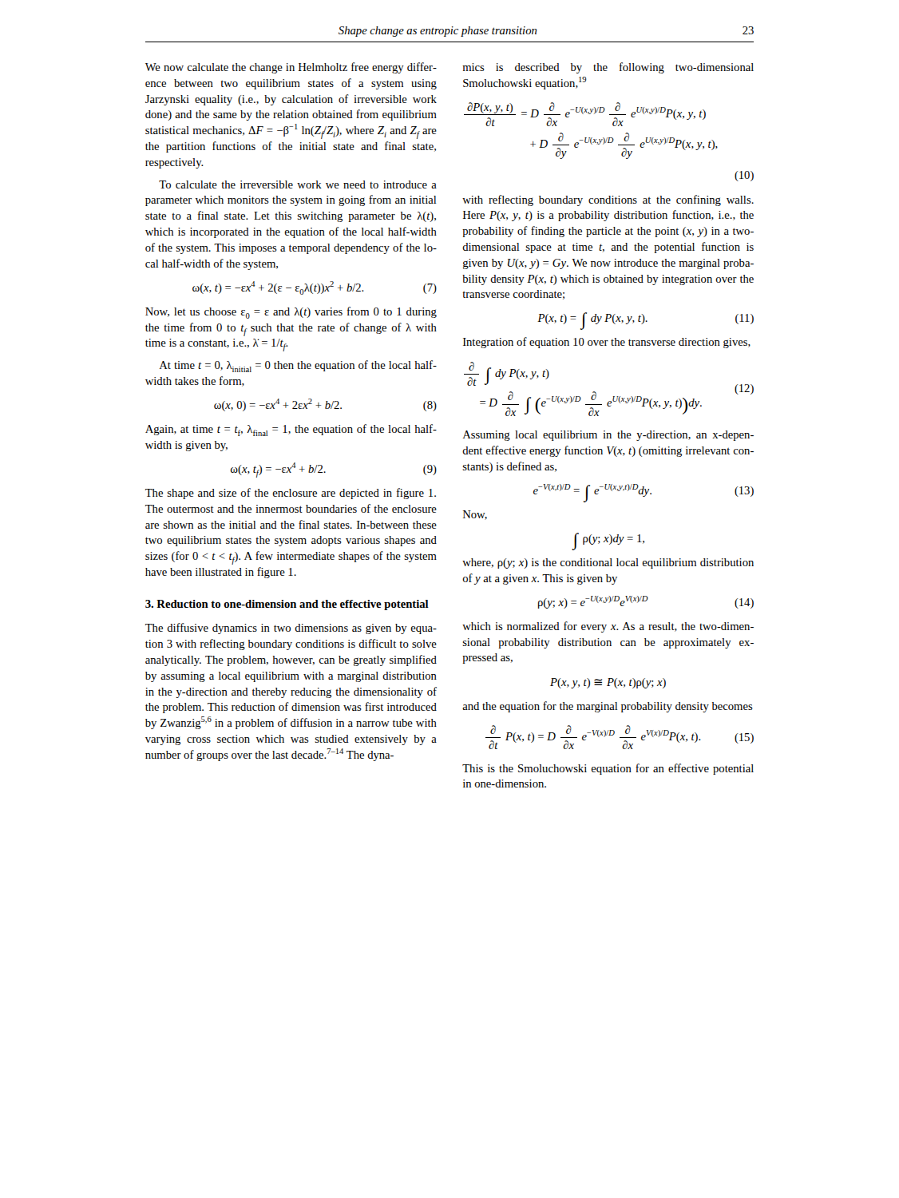Shape change as entropic phase transition 23
We now calculate the change in Helmholtz free energy difference between two equilibrium states of a system using Jarzynski equality (i.e., by calculation of irreversible work done) and the same by the relation obtained from equilibrium statistical mechanics, ΔF = −β−1 ln(Zf/Zi), where Zi and Zf are the partition functions of the initial state and final state, respectively.
To calculate the irreversible work we need to introduce a parameter which monitors the system in going from an initial state to a final state. Let this switching parameter be λ(t), which is incorporated in the equation of the local half-width of the system. This imposes a temporal dependency of the local half-width of the system,
ω(x, t) = −εx4 + 2(ε − ε0λ(t))x2 + b/2. (7)
Now, let us choose ε0 = ε and λ(t) varies from 0 to 1 during the time from 0 to tf such that the rate of change of λ with time is a constant, i.e., λ̇ = 1/tf.
At time t = 0, λinitial = 0 then the equation of the local half-width takes the form,
ω(x, 0) = −εx4 + 2εx2 + b/2. (8)
Again, at time t = tf, λfinal = 1, the equation of the local half-width is given by,
ω(x, tf) = −εx4 + b/2. (9)
The shape and size of the enclosure are depicted in figure 1. The outermost and the innermost boundaries of the enclosure are shown as the initial and the final states. In-between these two equilibrium states the system adopts various shapes and sizes (for 0 < t < tf). A few intermediate shapes of the system have been illustrated in figure 1.
3. Reduction to one-dimension and the effective potential
The diffusive dynamics in two dimensions as given by equation 3 with reflecting boundary conditions is difficult to solve analytically. The problem, however, can be greatly simplified by assuming a local equilibrium with a marginal distribution in the y-direction and thereby reducing the dimensionality of the problem. This reduction of dimension was first introduced by Zwanzig5,6 in a problem of diffusion in a narrow tube with varying cross section which was studied extensively by a number of groups over the last decade.7–14 The dyna-
mics is described by the following two-dimensional Smoluchowski equation,19
∂P(x, y, t)∂t = D ∂∂x e−U(x,y)/D ∂∂x eU(x,y)/DP(x, y, t)
+ D ∂∂y e−U(x,y)/D ∂∂y eU(x,y)/DP(x, y, t),
(10)
with reflecting boundary conditions at the confining walls. Here P(x, y, t) is a probability distribution function, i.e., the probability of finding the particle at the point (x, y) in a two-dimensional space at time t, and the potential function is given by U(x, y) = Gy. We now introduce the marginal probability density P(x, t) which is obtained by integration over the transverse coordinate;
P(x, t) = ∫ dy P(x, y, t). (11)
Integration of equation 10 over the transverse direction gives,
∂∂t ∫ dy P(x, y, t)
= D ∂∂x ∫ (e−U(x,y)/D ∂∂x eU(x,y)/DP(x, y, t)) dy. (12)
Assuming local equilibrium in the y-direction, an x-dependent effective energy function V(x, t) (omitting irrelevant constants) is defined as,
e−V(x,t)/D = ∫ e−U(x,y,t)/Ddy. (13)
Now,
∫ ρ(y; x)dy = 1,
where, ρ(y; x) is the conditional local equilibrium distribution of y at a given x. This is given by
ρ(y; x) = e−U(x,y)/DeV(x)/D (14)
which is normalized for every x. As a result, the two-dimensional probability distribution can be approximately expressed as,
P(x, y, t) ≅ P(x, t)ρ(y; x)
and the equation for the marginal probability density becomes
∂∂t P(x, t) = D ∂∂x e−V(x)/D ∂∂x eV(x)/DP(x, t). (15)
This is the Smoluchowski equation for an effective potential in one-dimension.